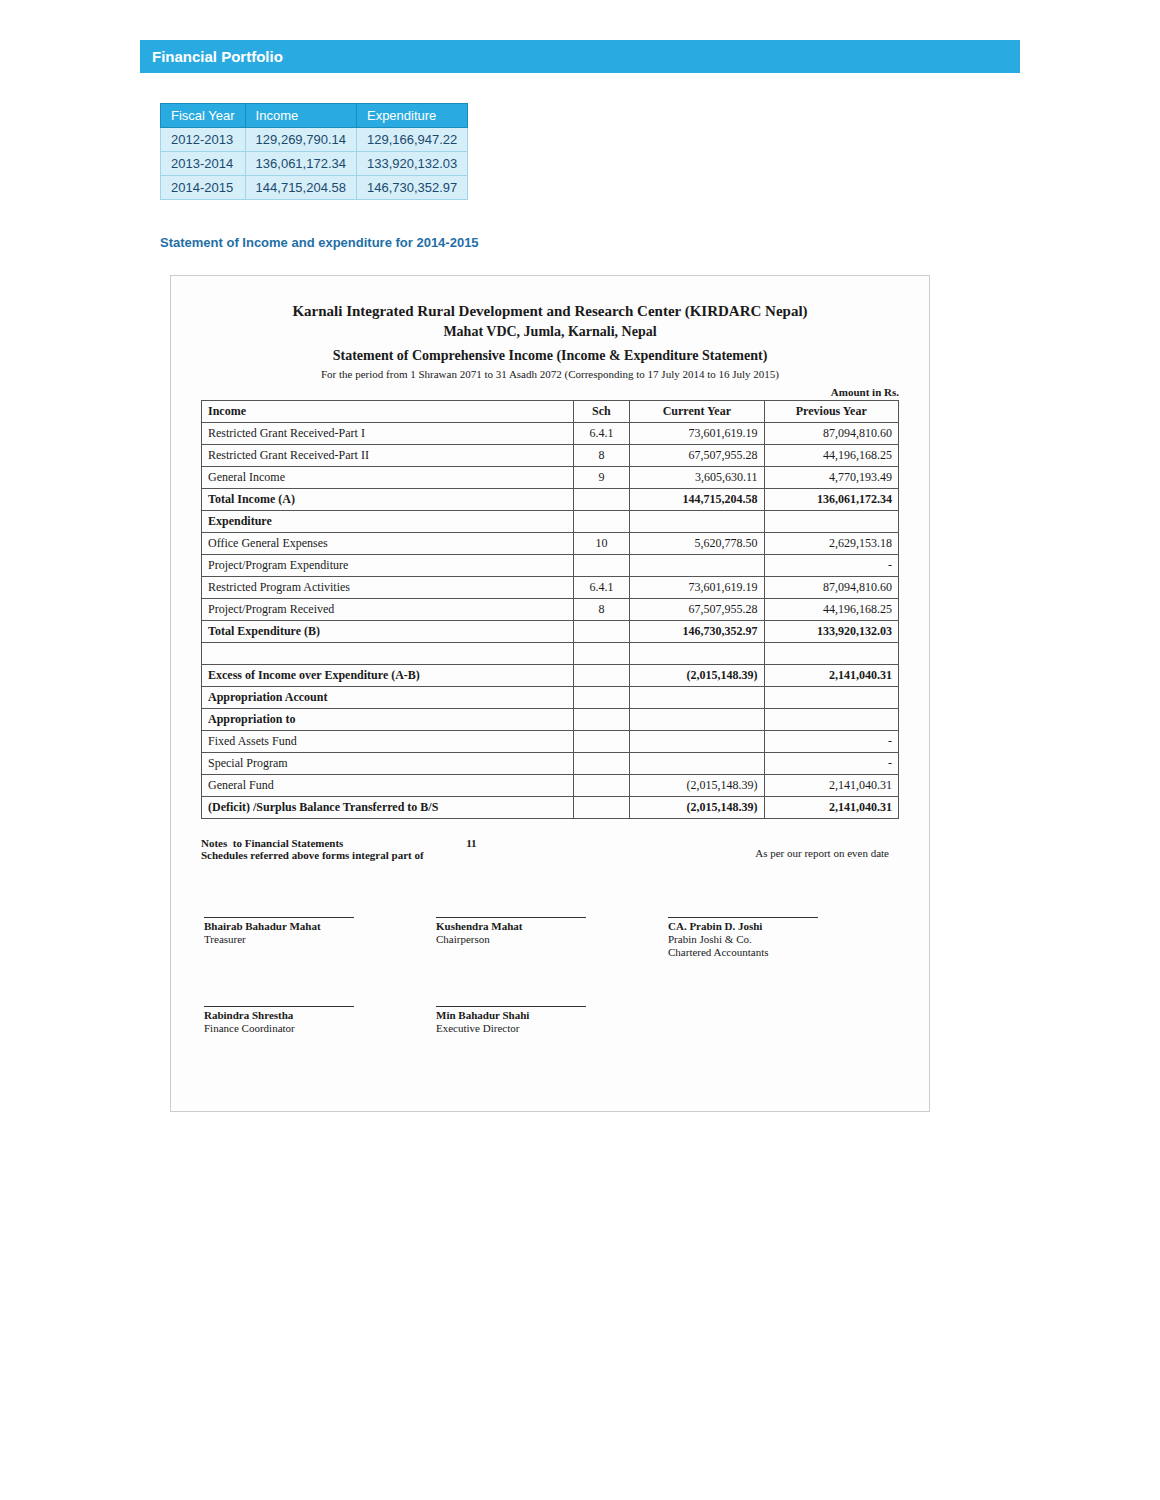Financial Portfolio
| Fiscal Year | Income | Expenditure |
| --- | --- | --- |
| 2012-2013 | 129,269,790.14 | 129,166,947.22 |
| 2013-2014 | 136,061,172.34 | 133,920,132.03 |
| 2014-2015 | 144,715,204.58 | 146,730,352.97 |
Statement of Income and expenditure for 2014-2015
Karnali Integrated Rural Development and Research Center (KIRDARC Nepal)
Mahat VDC, Jumla, Karnali, Nepal
Statement of Comprehensive Income (Income & Expenditure Statement)
For the period from 1 Shrawan 2071 to 31 Asadh 2072 (Corresponding to 17 July 2014 to 16 July 2015)
Amount in Rs.
| Income | Sch | Current Year | Previous Year |
| --- | --- | --- | --- |
| Restricted Grant Received-Part I | 6.4.1 | 73,601,619.19 | 87,094,810.60 |
| Restricted Grant Received-Part II | 8 | 67,507,955.28 | 44,196,168.25 |
| General Income | 9 | 3,605,630.11 | 4,770,193.49 |
| Total Income (A) | | 144,715,204.58 | 136,061,172.34 |
| Expenditure | | | |
| Office General Expenses | 10 | 5,620,778.50 | 2,629,153.18 |
| Project/Program Expenditure | | | - |
| Restricted Program Activities | 6.4.1 | 73,601,619.19 | 87,094,810.60 |
| Project/Program Received | 8 | 67,507,955.28 | 44,196,168.25 |
| Total Expenditure (B) | | 146,730,352.97 | 133,920,132.03 |
| Excess of Income over Expenditure (A-B) | | (2,015,148.39) | 2,141,040.31 |
| Appropriation Account | | | |
| Appropriation to | | | |
| Fixed Assets Fund | | | - |
| Special Program | | | - |
| General Fund | | (2,015,148.39) | 2,141,040.31 |
| (Deficit) /Surplus Balance Transferred to B/S | | (2,015,148.39) | 2,141,040.31 |
Notes to Financial Statements 11
Schedules referred above forms integral part of
As per our report on even date
| Bhairab Bahadur Mahat Treasurer | Kushendra Mahat Chairperson | CA. Prabin D. Joshi Prabin Joshi & Co. Chartered Accountants |
| Rabindra Shrestha Finance Coordinator | Min Bahadur Shahi Executive Director | |